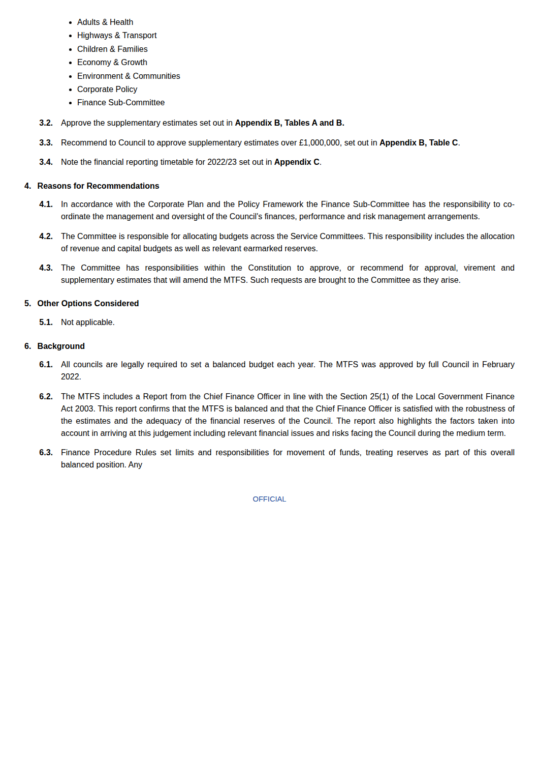Adults & Health
Highways & Transport
Children & Families
Economy & Growth
Environment & Communities
Corporate Policy
Finance Sub-Committee
3.2.
Approve the supplementary estimates set out in Appendix B, Tables A and B.
3.3.
Recommend to Council to approve supplementary estimates over £1,000,000, set out in Appendix B, Table C.
3.4.
Note the financial reporting timetable for 2022/23 set out in Appendix C.
4. Reasons for Recommendations
4.1.
In accordance with the Corporate Plan and the Policy Framework the Finance Sub-Committee has the responsibility to co-ordinate the management and oversight of the Council's finances, performance and risk management arrangements.
4.2.
The Committee is responsible for allocating budgets across the Service Committees. This responsibility includes the allocation of revenue and capital budgets as well as relevant earmarked reserves.
4.3.
The Committee has responsibilities within the Constitution to approve, or recommend for approval, virement and supplementary estimates that will amend the MTFS. Such requests are brought to the Committee as they arise.
5. Other Options Considered
5.1.
Not applicable.
6. Background
6.1.
All councils are legally required to set a balanced budget each year. The MTFS was approved by full Council in February 2022.
6.2.
The MTFS includes a Report from the Chief Finance Officer in line with the Section 25(1) of the Local Government Finance Act 2003. This report confirms that the MTFS is balanced and that the Chief Finance Officer is satisfied with the robustness of the estimates and the adequacy of the financial reserves of the Council. The report also highlights the factors taken into account in arriving at this judgement including relevant financial issues and risks facing the Council during the medium term.
6.3.
Finance Procedure Rules set limits and responsibilities for movement of funds, treating reserves as part of this overall balanced position. Any
OFFICIAL